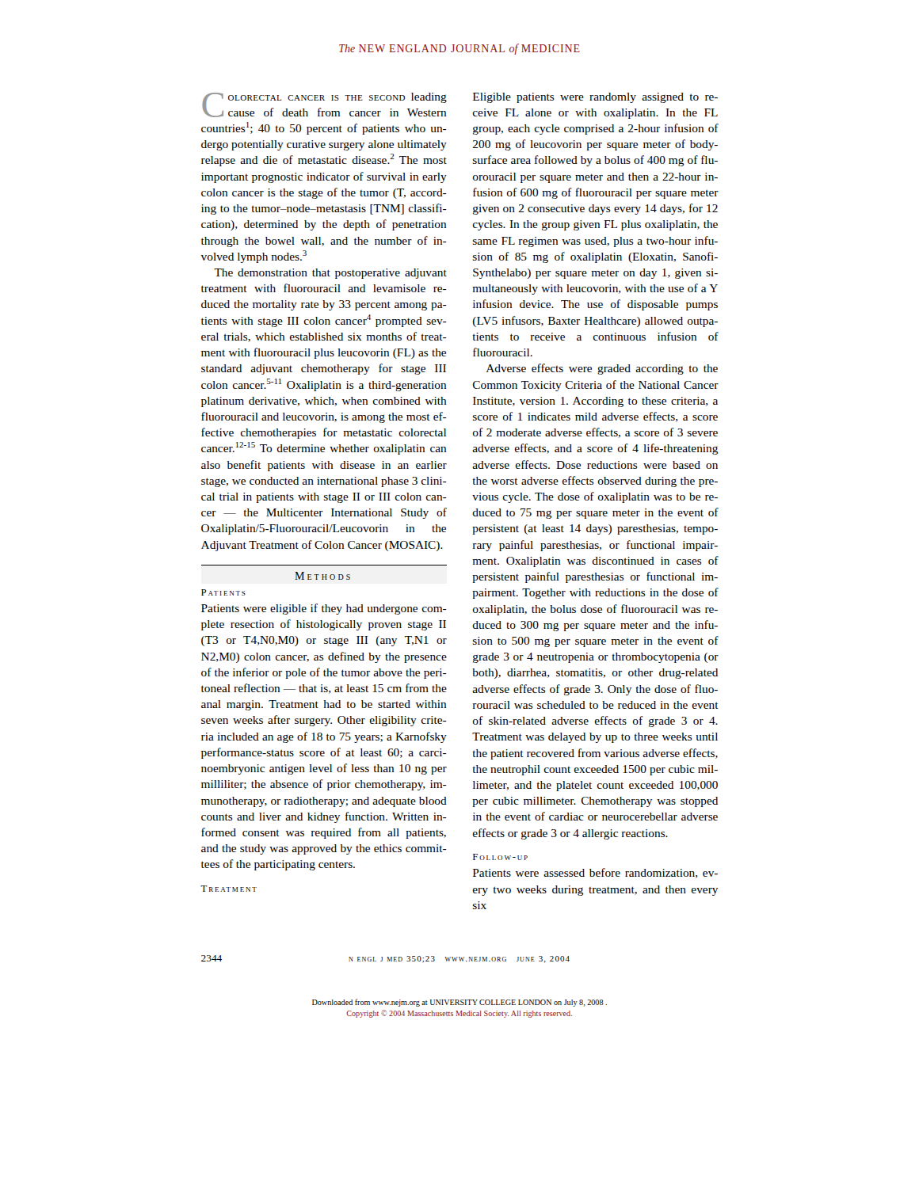The NEW ENGLAND JOURNAL of MEDICINE
Colorectal cancer is the second leading cause of death from cancer in Western countries1; 40 to 50 percent of patients who undergo potentially curative surgery alone ultimately relapse and die of metastatic disease.2 The most important prognostic indicator of survival in early colon cancer is the stage of the tumor (T, according to the tumor–node–metastasis [TNM] classification), determined by the depth of penetration through the bowel wall, and the number of involved lymph nodes.3
The demonstration that postoperative adjuvant treatment with fluorouracil and levamisole reduced the mortality rate by 33 percent among patients with stage III colon cancer4 prompted several trials, which established six months of treatment with fluorouracil plus leucovorin (FL) as the standard adjuvant chemotherapy for stage III colon cancer.5-11 Oxaliplatin is a third-generation platinum derivative, which, when combined with fluorouracil and leucovorin, is among the most effective chemotherapies for metastatic colorectal cancer.12-15 To determine whether oxaliplatin can also benefit patients with disease in an earlier stage, we conducted an international phase 3 clinical trial in patients with stage II or III colon cancer — the Multicenter International Study of Oxaliplatin/5-Fluorouracil/Leucovorin in the Adjuvant Treatment of Colon Cancer (MOSAIC).
Methods
Patients
Patients were eligible if they had undergone complete resection of histologically proven stage II (T3 or T4,N0,M0) or stage III (any T,N1 or N2,M0) colon cancer, as defined by the presence of the inferior or pole of the tumor above the peritoneal reflection — that is, at least 15 cm from the anal margin. Treatment had to be started within seven weeks after surgery. Other eligibility criteria included an age of 18 to 75 years; a Karnofsky performance-status score of at least 60; a carcinoembryonic antigen level of less than 10 ng per milliliter; the absence of prior chemotherapy, immunotherapy, or radiotherapy; and adequate blood counts and liver and kidney function. Written informed consent was required from all patients, and the study was approved by the ethics committees of the participating centers.
Treatment
Eligible patients were randomly assigned to receive FL alone or with oxaliplatin. In the FL group, each cycle comprised a 2-hour infusion of 200 mg of leucovorin per square meter of body-surface area followed by a bolus of 400 mg of fluorouracil per square meter and then a 22-hour infusion of 600 mg of fluorouracil per square meter given on 2 consecutive days every 14 days, for 12 cycles. In the group given FL plus oxaliplatin, the same FL regimen was used, plus a two-hour infusion of 85 mg of oxaliplatin (Eloxatin, Sanofi-Synthelabo) per square meter on day 1, given simultaneously with leucovorin, with the use of a Y infusion device. The use of disposable pumps (LV5 infusors, Baxter Healthcare) allowed outpatients to receive a continuous infusion of fluorouracil.
Adverse effects were graded according to the Common Toxicity Criteria of the National Cancer Institute, version 1. According to these criteria, a score of 1 indicates mild adverse effects, a score of 2 moderate adverse effects, a score of 3 severe adverse effects, and a score of 4 life-threatening adverse effects. Dose reductions were based on the worst adverse effects observed during the previous cycle. The dose of oxaliplatin was to be reduced to 75 mg per square meter in the event of persistent (at least 14 days) paresthesias, temporary painful paresthesias, or functional impairment. Oxaliplatin was discontinued in cases of persistent painful paresthesias or functional impairment. Together with reductions in the dose of oxaliplatin, the bolus dose of fluorouracil was reduced to 300 mg per square meter and the infusion to 500 mg per square meter in the event of grade 3 or 4 neutropenia or thrombocytopenia (or both), diarrhea, stomatitis, or other drug-related adverse effects of grade 3. Only the dose of fluorouracil was scheduled to be reduced in the event of skin-related adverse effects of grade 3 or 4. Treatment was delayed by up to three weeks until the patient recovered from various adverse effects, the neutrophil count exceeded 1500 per cubic millimeter, and the platelet count exceeded 100,000 per cubic millimeter. Chemotherapy was stopped in the event of cardiac or neurocerebellar adverse effects or grade 3 or 4 allergic reactions.
Follow-up
Patients were assessed before randomization, every two weeks during treatment, and then every six
2344
n engl j med 350;23 www.nejm.org june 3, 2004
Downloaded from www.nejm.org at UNIVERSITY COLLEGE LONDON on July 8, 2008 .
Copyright © 2004 Massachusetts Medical Society. All rights reserved.